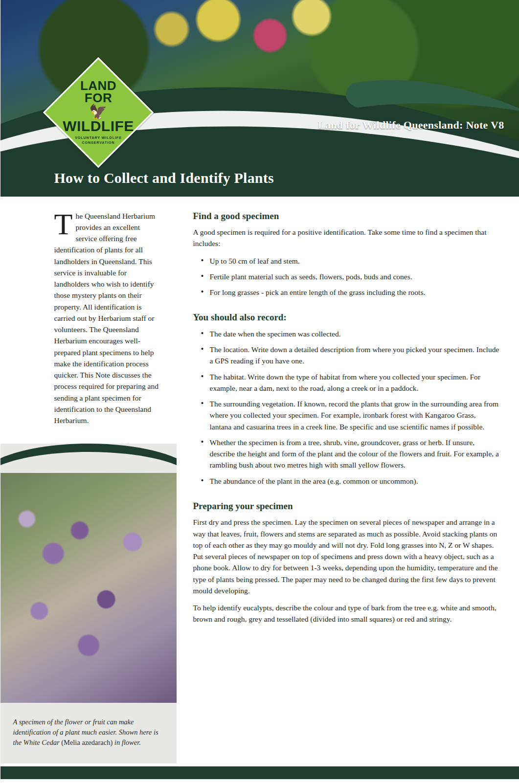LAND FOR 🦅 WILDLIFE VOLUNTARY WILDLIFE CONSERVATION
Land for Wildlife Queensland: Note V8
How to Collect and Identify Plants
The Queensland Herbarium provides an excellent service offering free identification of plants for all landholders in Queensland. This service is invaluable for landholders who wish to identify those mystery plants on their property. All identification is carried out by Herbarium staff or volunteers. The Queensland Herbarium encourages well-prepared plant specimens to help make the identification process quicker. This Note discusses the process required for preparing and sending a plant specimen for identification to the Queensland Herbarium.
A specimen of the flower or fruit can make identification of a plant much easier. Shown here is the White Cedar (Melia azedarach) in flower.
Find a good specimen
A good specimen is required for a positive identification. Take some time to find a specimen that includes:
Up to 50 cm of leaf and stem.
Fertile plant material such as seeds, flowers, pods, buds and cones.
For long grasses - pick an entire length of the grass including the roots.
You should also record:
The date when the specimen was collected.
The location. Write down a detailed description from where you picked your specimen. Include a GPS reading if you have one.
The habitat. Write down the type of habitat from where you collected your specimen. For example, near a dam, next to the road, along a creek or in a paddock.
The surrounding vegetation. If known, record the plants that grow in the surrounding area from where you collected your specimen. For example, ironbark forest with Kangaroo Grass, lantana and casuarina trees in a creek line. Be specific and use scientific names if possible.
Whether the specimen is from a tree, shrub, vine, groundcover, grass or herb. If unsure, describe the height and form of the plant and the colour of the flowers and fruit. For example, a rambling bush about two metres high with small yellow flowers.
The abundance of the plant in the area (e.g. common or uncommon).
Preparing your specimen
First dry and press the specimen. Lay the specimen on several pieces of newspaper and arrange in a way that leaves, fruit, flowers and stems are separated as much as possible. Avoid stacking plants on top of each other as they may go mouldy and will not dry. Fold long grasses into N, Z or W shapes. Put several pieces of newspaper on top of specimens and press down with a heavy object, such as a phone book. Allow to dry for between 1-3 weeks, depending upon the humidity, temperature and the type of plants being pressed. The paper may need to be changed during the first few days to prevent mould developing.
To help identify eucalypts, describe the colour and type of bark from the tree e.g. white and smooth, brown and rough, grey and tessellated (divided into small squares) or red and stringy.